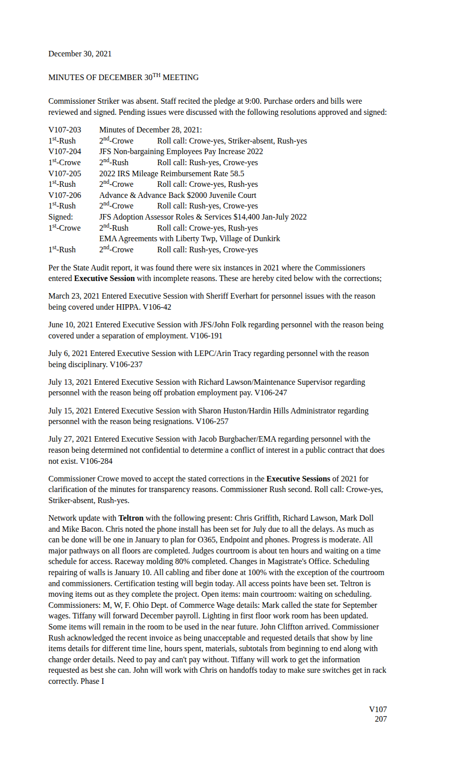December 30, 2021
Minutes of December 30th Meeting
Commissioner Striker was absent. Staff recited the pledge at 9:00. Purchase orders and bills were reviewed and signed. Pending issues were discussed with the following resolutions approved and signed:
| V107-203 | Minutes of December 28, 2021: |
| 1 st -Rush | 2 nd -Crowe | Roll call: Crowe-yes, Striker-absent, Rush-yes |
| V107-204 | JFS Non-bargaining Employees Pay Increase 2022 |
| 1 st -Crowe | 2 nd -Rush | Roll call: Rush-yes, Crowe-yes |
| V107-205 | 2022 IRS Mileage Reimbursement Rate 58.5 |
| 1 st -Rush | 2 nd -Crowe | Roll call: Crowe-yes, Rush-yes |
| V107-206 | Advance & Advance Back $2000 Juvenile Court |
| 1 st -Rush | 2 nd -Crowe | Roll call: Rush-yes, Crowe-yes |
| Signed: | JFS Adoption Assessor Roles & Services $14,400 Jan-July 2022 |
| 1 st -Crowe | 2 nd -Rush | Roll call: Crowe-yes, Rush-yes |
| | EMA Agreements with Liberty Twp, Village of Dunkirk |
| 1 st -Rush | 2 nd -Crowe | Roll call: Rush-yes, Crowe-yes |
Per the State Audit report, it was found there were six instances in 2021 where the Commissioners entered Executive Session with incomplete reasons. These are hereby cited below with the corrections;
March 23, 2021 Entered Executive Session with Sheriff Everhart for personnel issues with the reason being covered under HIPPA. V106-42
June 10, 2021 Entered Executive Session with JFS/John Folk regarding personnel with the reason being covered under a separation of employment. V106-191
July 6, 2021 Entered Executive Session with LEPC/Arin Tracy regarding personnel with the reason being disciplinary. V106-237
July 13, 2021 Entered Executive Session with Richard Lawson/Maintenance Supervisor regarding personnel with the reason being off probation employment pay. V106-247
July 15, 2021 Entered Executive Session with Sharon Huston/Hardin Hills Administrator regarding personnel with the reason being resignations. V106-257
July 27, 2021 Entered Executive Session with Jacob Burgbacher/EMA regarding personnel with the reason being determined not confidential to determine a conflict of interest in a public contract that does not exist. V106-284
Commissioner Crowe moved to accept the stated corrections in the Executive Sessions of 2021 for clarification of the minutes for transparency reasons. Commissioner Rush second. Roll call: Crowe-yes, Striker-absent, Rush-yes.
Network update with Teltron with the following present: Chris Griffith, Richard Lawson, Mark Doll and Mike Bacon. Chris noted the phone install has been set for July due to all the delays. As much as can be done will be one in January to plan for O365, Endpoint and phones. Progress is moderate. All major pathways on all floors are completed. Judges courtroom is about ten hours and waiting on a time schedule for access. Raceway molding 80% completed. Changes in Magistrate's Office. Scheduling repairing of walls is January 10. All cabling and fiber done at 100% with the exception of the courtroom and commissioners. Certification testing will begin today. All access points have been set. Teltron is moving items out as they complete the project. Open items: main courtroom: waiting on scheduling. Commissioners: M, W, F. Ohio Dept. of Commerce Wage details: Mark called the state for September wages. Tiffany will forward December payroll. Lighting in first floor work room has been updated. Some items will remain in the room to be used in the near future. John Cliffton arrived. Commissioner Rush acknowledged the recent invoice as being unacceptable and requested details that show by line items details for different time line, hours spent, materials, subtotals from beginning to end along with change order details. Need to pay and can't pay without. Tiffany will work to get the information requested as best she can. John will work with Chris on handoffs today to make sure switches get in rack correctly. Phase I
V107
207